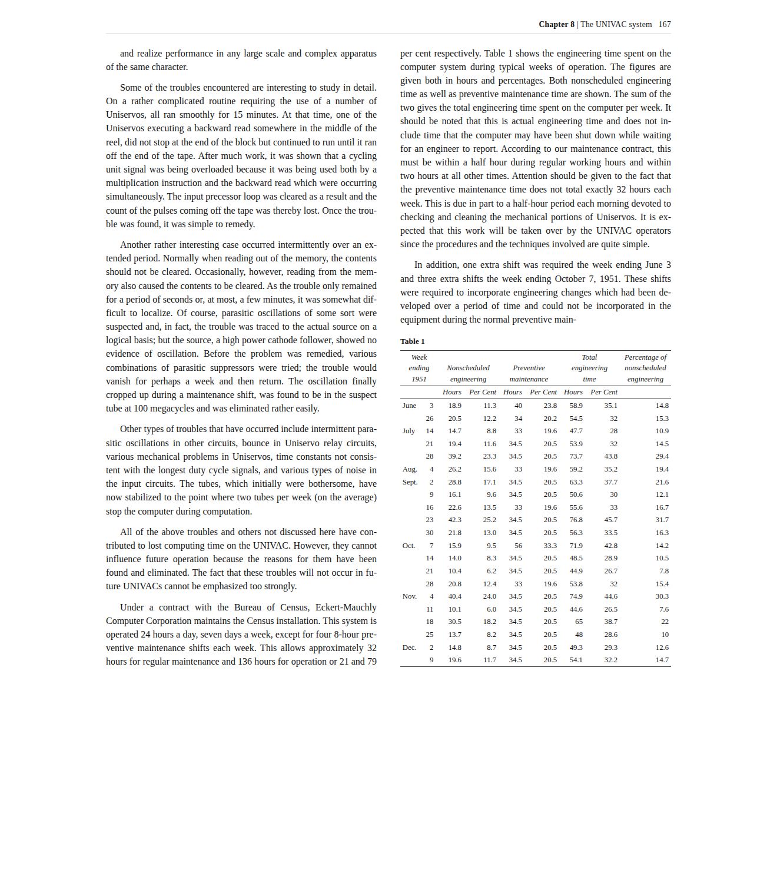Chapter 8 | The UNIVAC system 167
and realize performance in any large scale and complex apparatus of the same character.
Some of the troubles encountered are interesting to study in detail. On a rather complicated routine requiring the use of a number of Uniservos, all ran smoothly for 15 minutes. At that time, one of the Uniservos executing a backward read somewhere in the middle of the reel, did not stop at the end of the block but continued to run until it ran off the end of the tape. After much work, it was shown that a cycling unit signal was being overloaded because it was being used both by a multiplication instruction and the backward read which were occurring simultaneously. The input precessor loop was cleared as a result and the count of the pulses coming off the tape was thereby lost. Once the trouble was found, it was simple to remedy.
Another rather interesting case occurred intermittently over an extended period. Normally when reading out of the memory, the contents should not be cleared. Occasionally, however, reading from the memory also caused the contents to be cleared. As the trouble only remained for a period of seconds or, at most, a few minutes, it was somewhat difficult to localize. Of course, parasitic oscillations of some sort were suspected and, in fact, the trouble was traced to the actual source on a logical basis; but the source, a high power cathode follower, showed no evidence of oscillation. Before the problem was remedied, various combinations of parasitic suppressors were tried; the trouble would vanish for perhaps a week and then return. The oscillation finally cropped up during a maintenance shift, was found to be in the suspect tube at 100 megacycles and was eliminated rather easily.
Other types of troubles that have occurred include intermittent parasitic oscillations in other circuits, bounce in Uniservo relay circuits, various mechanical problems in Uniservos, time constants not consistent with the longest duty cycle signals, and various types of noise in the input circuits. The tubes, which initially were bothersome, have now stabilized to the point where two tubes per week (on the average) stop the computer during computation.
All of the above troubles and others not discussed here have contributed to lost computing time on the UNIVAC. However, they cannot influence future operation because the reasons for them have been found and eliminated. The fact that these troubles will not occur in future UNIVACs cannot be emphasized too strongly.
Under a contract with the Bureau of Census, Eckert-Mauchly Computer Corporation maintains the Census installation. This system is operated 24 hours a day, seven days a week, except for four 8-hour preventive maintenance shifts each week. This allows approximately 32 hours for regular maintenance and 136 hours for operation or 21 and 79 per cent respectively. Table 1 shows the engineering time spent on the computer system during typical weeks of operation. The figures are given both in hours and percentages. Both nonscheduled engineering time as well as preventive maintenance time are shown. The sum of the two gives the total engineering time spent on the computer per week. It should be noted that this is actual engineering time and does not include time that the computer may have been shut down while waiting for an engineer to report. According to our maintenance contract, this must be within a half hour during regular working hours and within two hours at all other times. Attention should be given to the fact that the preventive maintenance time does not total exactly 32 hours each week. This is due in part to a half-hour period each morning devoted to checking and cleaning the mechanical portions of Uniservos. It is expected that this work will be taken over by the UNIVAC operators since the procedures and the techniques involved are quite simple.
In addition, one extra shift was required the week ending June 3 and three extra shifts the week ending October 7, 1951. These shifts were required to incorporate engineering changes which had been developed over a period of time and could not be incorporated in the equipment during the normal preventive main-
Table 1
| Week ending 1951 | Nonscheduled engineering | Preventive maintenance | Total engineering time | Percentage of nonscheduled engineering |
| --- | --- | --- | --- | --- |
| | | Hours | Per Cent | Hours | Per Cent | Hours | Per Cent | |
| June | 3 | 18.9 | 11.3 | 40 | 23.8 | 58.9 | 35.1 | 14.8 |
| | 26 | 20.5 | 12.2 | 34 | 20.2 | 54.5 | 32 | 15.3 |
| July | 14 | 14.7 | 8.8 | 33 | 19.6 | 47.7 | 28 | 10.9 |
| | 21 | 19.4 | 11.6 | 34.5 | 20.5 | 53.9 | 32 | 14.5 |
| | 28 | 39.2 | 23.3 | 34.5 | 20.5 | 73.7 | 43.8 | 29.4 |
| Aug. | 4 | 26.2 | 15.6 | 33 | 19.6 | 59.2 | 35.2 | 19.4 |
| Sept. | 2 | 28.8 | 17.1 | 34.5 | 20.5 | 63.3 | 37.7 | 21.6 |
| | 9 | 16.1 | 9.6 | 34.5 | 20.5 | 50.6 | 30 | 12.1 |
| | 16 | 22.6 | 13.5 | 33 | 19.6 | 55.6 | 33 | 16.7 |
| | 23 | 42.3 | 25.2 | 34.5 | 20.5 | 76.8 | 45.7 | 31.7 |
| | 30 | 21.8 | 13.0 | 34.5 | 20.5 | 56.3 | 33.5 | 16.3 |
| Oct. | 7 | 15.9 | 9.5 | 56 | 33.3 | 71.9 | 42.8 | 14.2 |
| | 14 | 14.0 | 8.3 | 34.5 | 20.5 | 48.5 | 28.9 | 10.5 |
| | 21 | 10.4 | 6.2 | 34.5 | 20.5 | 44.9 | 26.7 | 7.8 |
| | 28 | 20.8 | 12.4 | 33 | 19.6 | 53.8 | 32 | 15.4 |
| Nov. | 4 | 40.4 | 24.0 | 34.5 | 20.5 | 74.9 | 44.6 | 30.3 |
| | 11 | 10.1 | 6.0 | 34.5 | 20.5 | 44.6 | 26.5 | 7.6 |
| | 18 | 30.5 | 18.2 | 34.5 | 20.5 | 65 | 38.7 | 22 |
| | 25 | 13.7 | 8.2 | 34.5 | 20.5 | 48 | 28.6 | 10 |
| Dec. | 2 | 14.8 | 8.7 | 34.5 | 20.5 | 49.3 | 29.3 | 12.6 |
| | 9 | 19.6 | 11.7 | 34.5 | 20.5 | 54.1 | 32.2 | 14.7 |